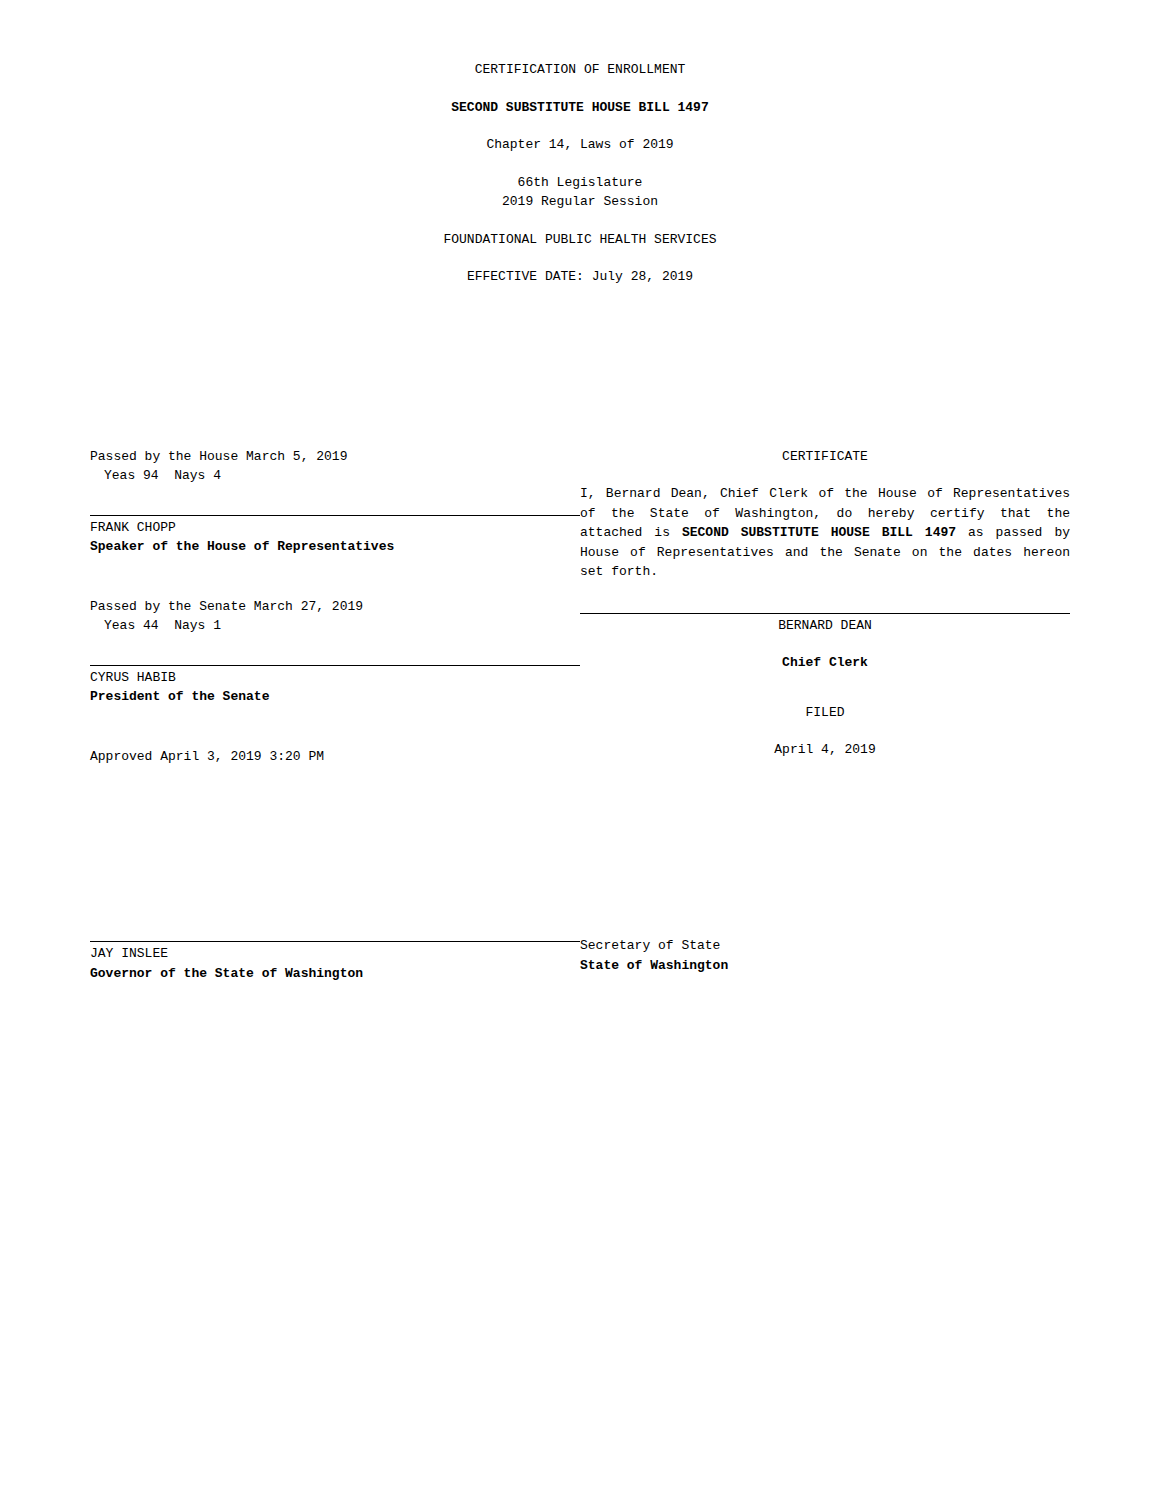CERTIFICATION OF ENROLLMENT
SECOND SUBSTITUTE HOUSE BILL 1497
Chapter 14, Laws of 2019
66th Legislature
2019 Regular Session
FOUNDATIONAL PUBLIC HEALTH SERVICES
EFFECTIVE DATE: July 28, 2019
| Passed by the House March 5, 2019 Yeas 94 Nays 4 FRANK CHOPP Speaker of the House of Representatives Passed by the Senate March 27, 2019 Yeas 44 Nays 1 CYRUS HABIB President of the Senate Approved April 3, 2019 3:20 PM | CERTIFICATE I, Bernard Dean, Chief Clerk of the House of Representatives of the State of Washington, do hereby certify that the attached is SECOND SUBSTITUTE HOUSE BILL 1497 as passed by House of Representatives and the Senate on the dates hereon set forth. BERNARD DEAN Chief Clerk FILED April 4, 2019 |
| JAY INSLEE Governor of the State of Washington | Secretary of State State of Washington |